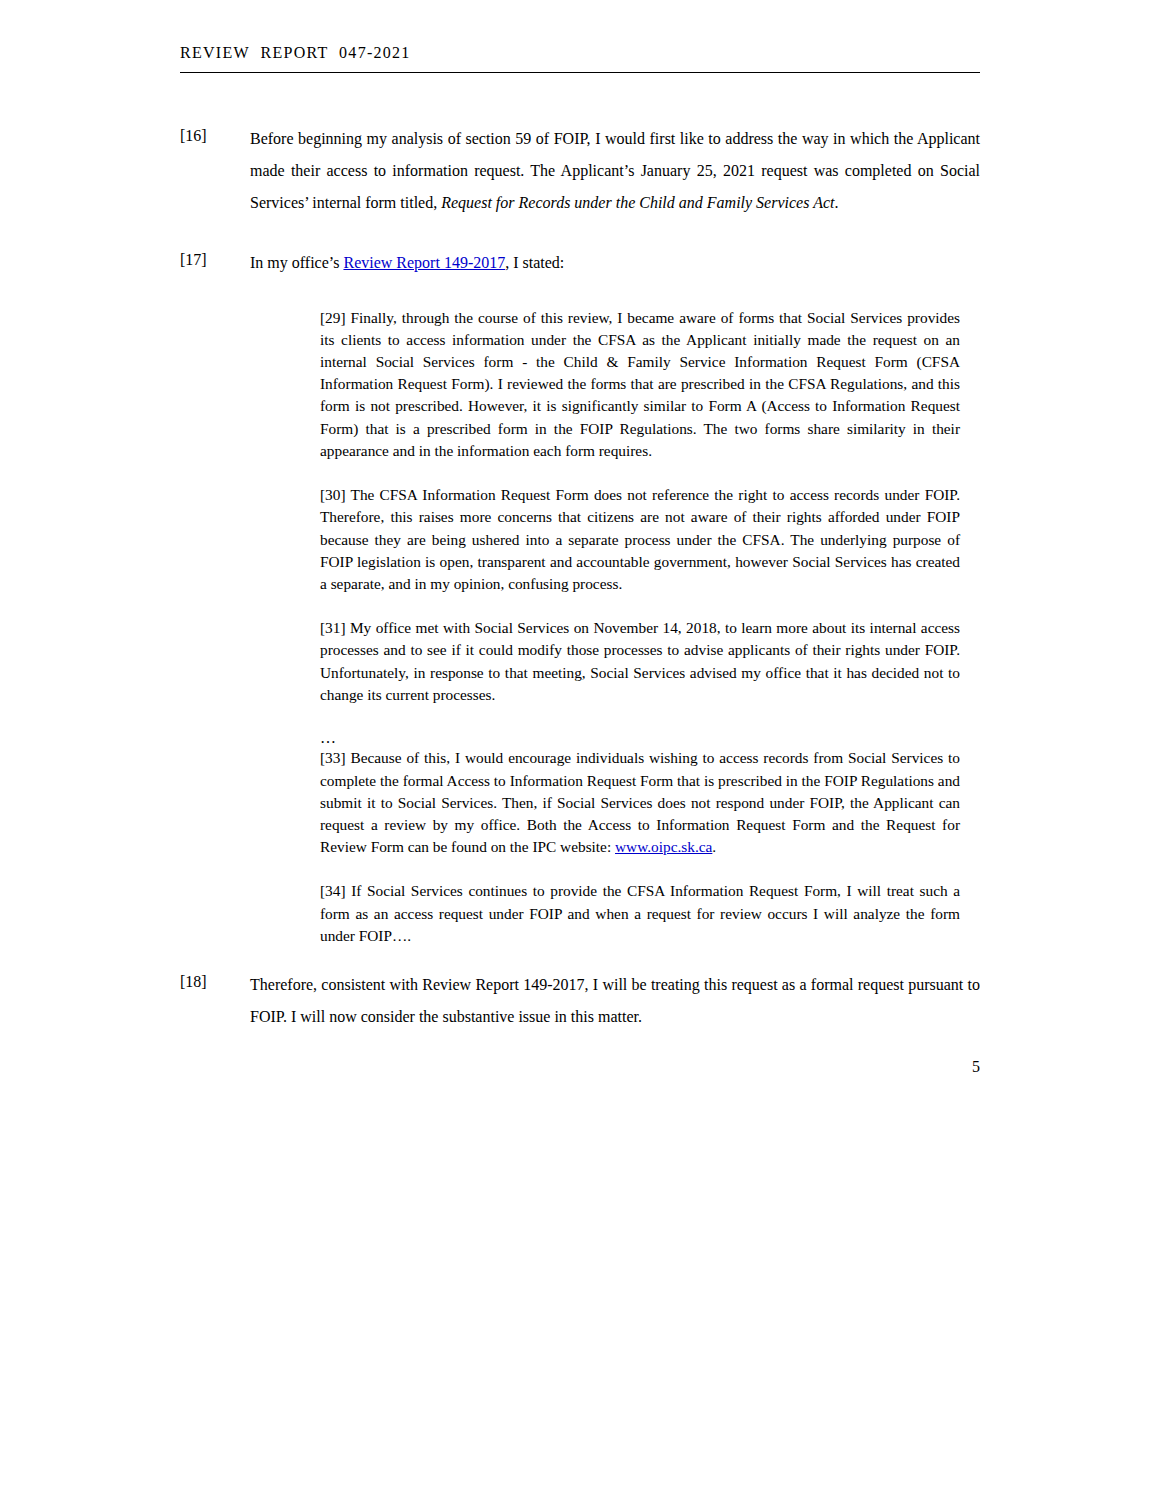REVIEW REPORT 047-2021
[16]
Before beginning my analysis of section 59 of FOIP, I would first like to address the way in which the Applicant made their access to information request. The Applicant’s January 25, 2021 request was completed on Social Services’ internal form titled, Request for Records under the Child and Family Services Act.
[17]
In my office’s Review Report 149-2017, I stated:
[29] Finally, through the course of this review, I became aware of forms that Social Services provides its clients to access information under the CFSA as the Applicant initially made the request on an internal Social Services form - the Child & Family Service Information Request Form (CFSA Information Request Form). I reviewed the forms that are prescribed in the CFSA Regulations, and this form is not prescribed. However, it is significantly similar to Form A (Access to Information Request Form) that is a prescribed form in the FOIP Regulations. The two forms share similarity in their appearance and in the information each form requires.
[30] The CFSA Information Request Form does not reference the right to access records under FOIP. Therefore, this raises more concerns that citizens are not aware of their rights afforded under FOIP because they are being ushered into a separate process under the CFSA. The underlying purpose of FOIP legislation is open, transparent and accountable government, however Social Services has created a separate, and in my opinion, confusing process.
[31] My office met with Social Services on November 14, 2018, to learn more about its internal access processes and to see if it could modify those processes to advise applicants of their rights under FOIP. Unfortunately, in response to that meeting, Social Services advised my office that it has decided not to change its current processes.
…
[33] Because of this, I would encourage individuals wishing to access records from Social Services to complete the formal Access to Information Request Form that is prescribed in the FOIP Regulations and submit it to Social Services. Then, if Social Services does not respond under FOIP, the Applicant can request a review by my office. Both the Access to Information Request Form and the Request for Review Form can be found on the IPC website: www.oipc.sk.ca.
[34] If Social Services continues to provide the CFSA Information Request Form, I will treat such a form as an access request under FOIP and when a request for review occurs I will analyze the form under FOIP….
[18]
Therefore, consistent with Review Report 149-2017, I will be treating this request as a formal request pursuant to FOIP. I will now consider the substantive issue in this matter.
5